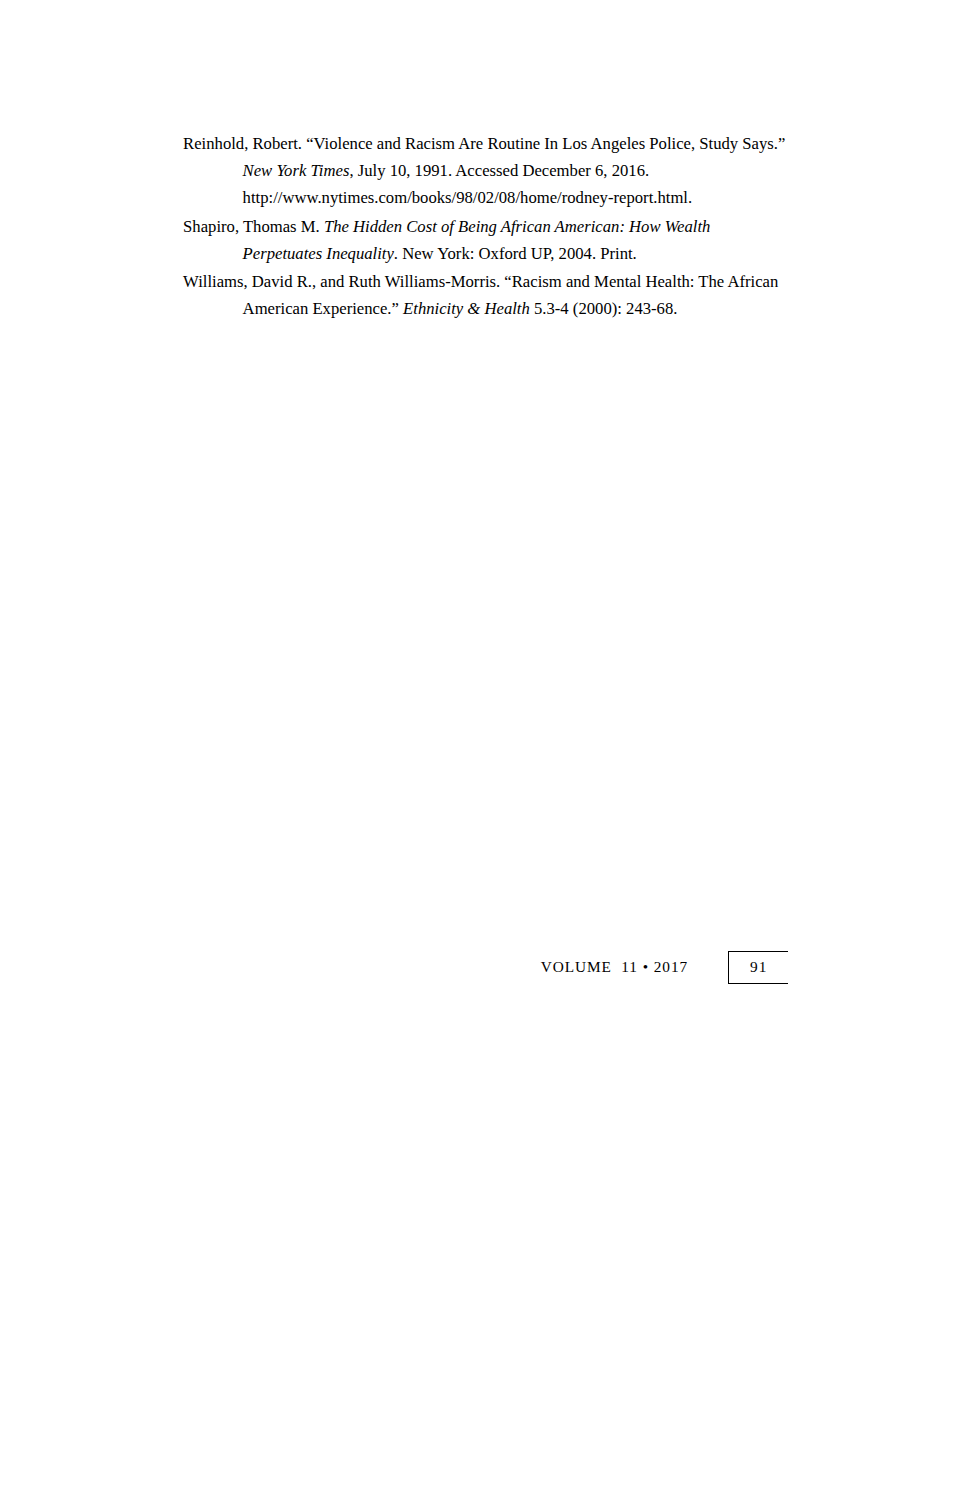Reinhold, Robert. “Violence and Racism Are Routine In Los Angeles Police, Study Says.” New York Times, July 10, 1991. Accessed December 6, 2016. http://www.nytimes.com/books/98/02/08/home/rodney-report.html.
Shapiro, Thomas M. The Hidden Cost of Being African American: How Wealth Perpetuates Inequality. New York: Oxford UP, 2004. Print.
Williams, David R., and Ruth Williams-Morris. “Racism and Mental Health: The African American Experience.” Ethnicity & Health 5.3-4 (2000): 243-68.
VOLUME 11 • 2017
91